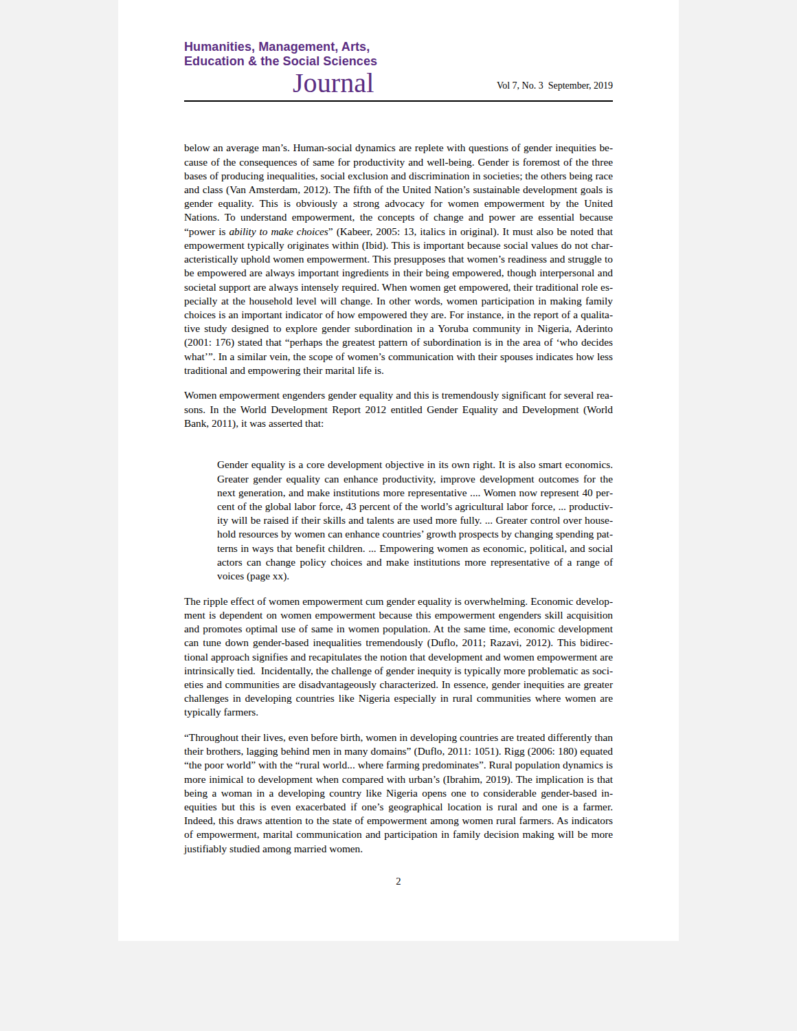Humanities, Management, Arts, Education & the Social Sciences Journal
Vol 7, No. 3 September, 2019
below an average man’s. Human-social dynamics are replete with questions of gender inequities because of the consequences of same for productivity and well-being. Gender is foremost of the three bases of producing inequalities, social exclusion and discrimination in societies; the others being race and class (Van Amsterdam, 2012). The fifth of the United Nation’s sustainable development goals is gender equality. This is obviously a strong advocacy for women empowerment by the United Nations. To understand empowerment, the concepts of change and power are essential because “power is ability to make choices” (Kabeer, 2005: 13, italics in original). It must also be noted that empowerment typically originates within (Ibid). This is important because social values do not characteristically uphold women empowerment. This presupposes that women’s readiness and struggle to be empowered are always important ingredients in their being empowered, though interpersonal and societal support are always intensely required. When women get empowered, their traditional role especially at the household level will change. In other words, women participation in making family choices is an important indicator of how empowered they are. For instance, in the report of a qualitative study designed to explore gender subordination in a Yoruba community in Nigeria, Aderinto (2001: 176) stated that “perhaps the greatest pattern of subordination is in the area of ‘who decides what’”. In a similar vein, the scope of women’s communication with their spouses indicates how less traditional and empowering their marital life is.
Women empowerment engenders gender equality and this is tremendously significant for several reasons. In the World Development Report 2012 entitled Gender Equality and Development (World Bank, 2011), it was asserted that:
Gender equality is a core development objective in its own right. It is also smart economics. Greater gender equality can enhance productivity, improve development outcomes for the next generation, and make institutions more representative .... Women now represent 40 percent of the global labor force, 43 percent of the world’s agricultural labor force, ... productivity will be raised if their skills and talents are used more fully. ... Greater control over household resources by women can enhance countries’ growth prospects by changing spending patterns in ways that benefit children. ... Empowering women as economic, political, and social actors can change policy choices and make institutions more representative of a range of voices (page xx).
The ripple effect of women empowerment cum gender equality is overwhelming. Economic development is dependent on women empowerment because this empowerment engenders skill acquisition and promotes optimal use of same in women population. At the same time, economic development can tune down gender-based inequalities tremendously (Duflo, 2011; Razavi, 2012). This bidirectional approach signifies and recapitulates the notion that development and women empowerment are intrinsically tied. Incidentally, the challenge of gender inequity is typically more problematic as societies and communities are disadvantageously characterized. In essence, gender inequities are greater challenges in developing countries like Nigeria especially in rural communities where women are typically farmers.
“Throughout their lives, even before birth, women in developing countries are treated differently than their brothers, lagging behind men in many domains” (Duflo, 2011: 1051). Rigg (2006: 180) equated “the poor world” with the “rural world... where farming predominates”. Rural population dynamics is more inimical to development when compared with urban’s (Ibrahim, 2019). The implication is that being a woman in a developing country like Nigeria opens one to considerable gender-based inequities but this is even exacerbated if one’s geographical location is rural and one is a farmer. Indeed, this draws attention to the state of empowerment among women rural farmers. As indicators of empowerment, marital communication and participation in family decision making will be more justifiably studied among married women.
2